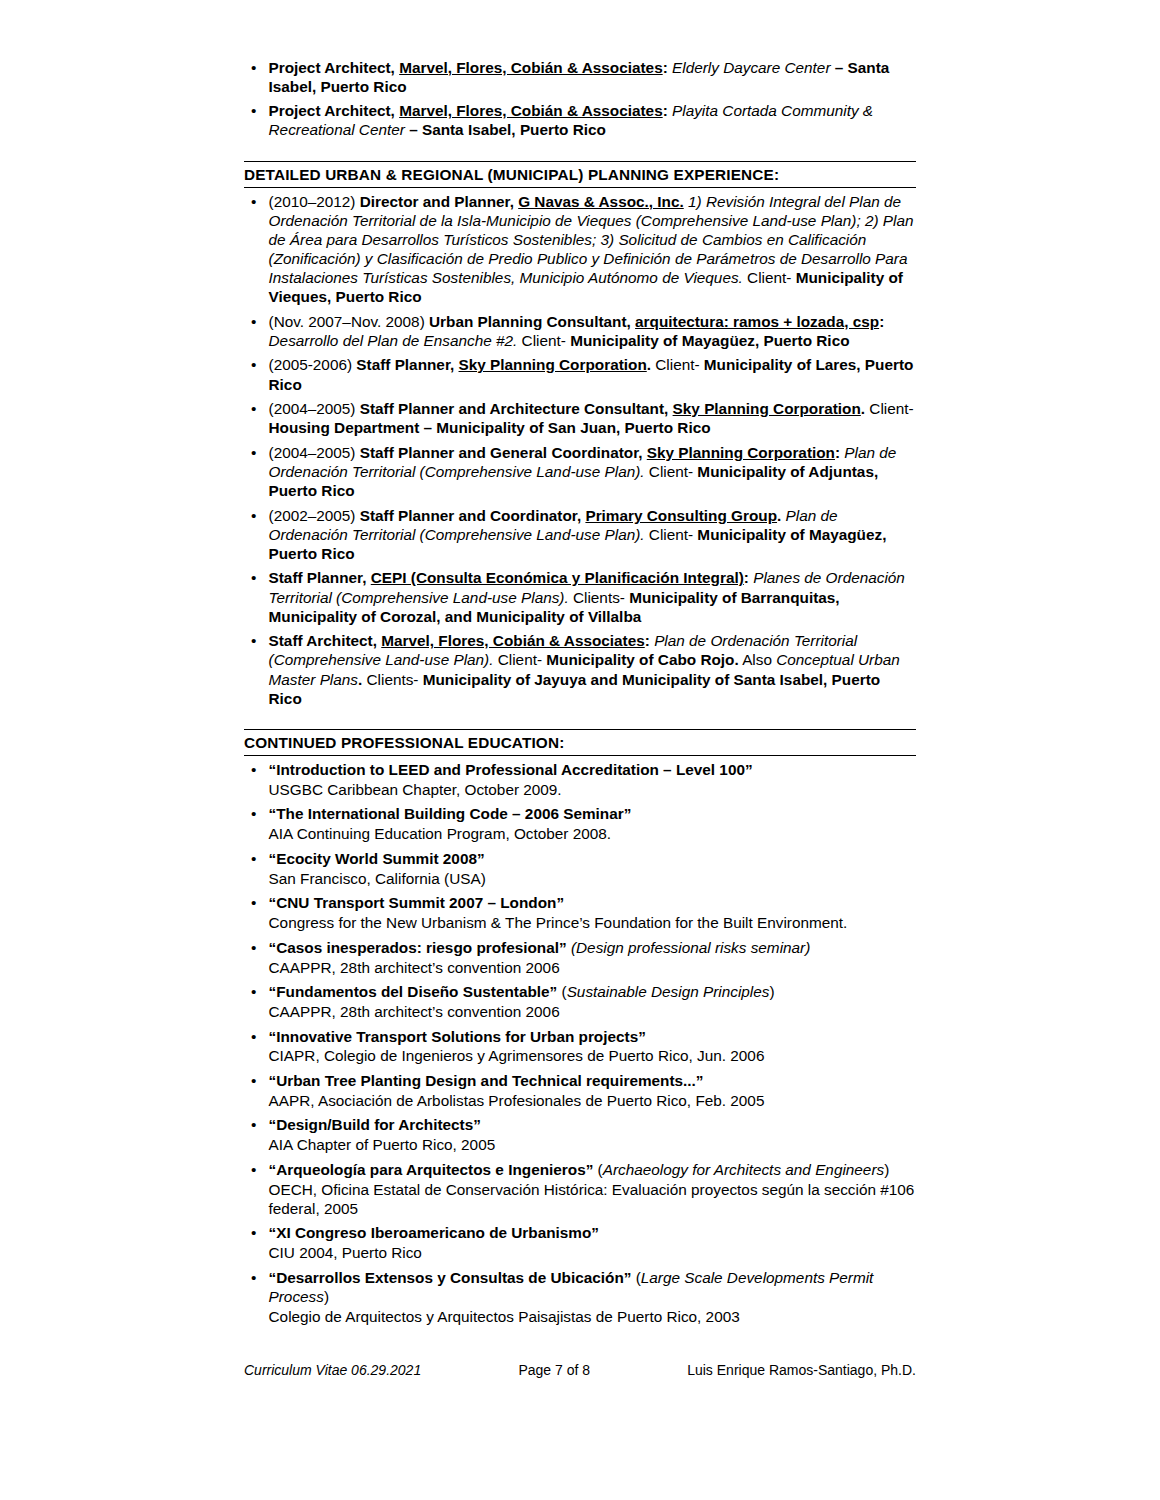Project Architect, Marvel, Flores, Cobián & Associates: Elderly Daycare Center – Santa Isabel, Puerto Rico
Project Architect, Marvel, Flores, Cobián & Associates: Playita Cortada Community & Recreational Center – Santa Isabel, Puerto Rico
DETAILED URBAN & REGIONAL (MUNICIPAL) PLANNING EXPERIENCE:
(2010–2012) Director and Planner, G Navas & Assoc., Inc. 1) Revisión Integral del Plan de Ordenación Territorial de la Isla-Municipio de Vieques (Comprehensive Land-use Plan); 2) Plan de Área para Desarrollos Turísticos Sostenibles; 3) Solicitud de Cambios en Calificación (Zonificación) y Clasificación de Predio Publico y Definición de Parámetros de Desarrollo Para Instalaciones Turísticas Sostenibles, Municipio Autónomo de Vieques. Client- Municipality of Vieques, Puerto Rico
(Nov. 2007–Nov. 2008) Urban Planning Consultant, arquitectura: ramos + lozada, csp: Desarrollo del Plan de Ensanche #2. Client- Municipality of Mayagüez, Puerto Rico
(2005-2006) Staff Planner, Sky Planning Corporation. Client- Municipality of Lares, Puerto Rico
(2004–2005) Staff Planner and Architecture Consultant, Sky Planning Corporation. Client- Housing Department – Municipality of San Juan, Puerto Rico
(2004–2005) Staff Planner and General Coordinator, Sky Planning Corporation: Plan de Ordenación Territorial (Comprehensive Land-use Plan). Client- Municipality of Adjuntas, Puerto Rico
(2002–2005) Staff Planner and Coordinator, Primary Consulting Group. Plan de Ordenación Territorial (Comprehensive Land-use Plan). Client- Municipality of Mayagüez, Puerto Rico
Staff Planner, CEPI (Consulta Económica y Planificación Integral): Planes de Ordenación Territorial (Comprehensive Land-use Plans). Clients- Municipality of Barranquitas, Municipality of Corozal, and Municipality of Villalba
Staff Architect, Marvel, Flores, Cobián & Associates: Plan de Ordenación Territorial (Comprehensive Land-use Plan). Client- Municipality of Cabo Rojo. Also Conceptual Urban Master Plans. Clients- Municipality of Jayuya and Municipality of Santa Isabel, Puerto Rico
CONTINUED PROFESSIONAL EDUCATION:
“Introduction to LEED and Professional Accreditation – Level 100” USGBC Caribbean Chapter, October 2009.
“The International Building Code – 2006 Seminar” AIA Continuing Education Program, October 2008.
“Ecocity World Summit 2008” San Francisco, California (USA)
“CNU Transport Summit 2007 – London” Congress for the New Urbanism & The Prince’s Foundation for the Built Environment.
“Casos inesperados: riesgo profesional” (Design professional risks seminar) CAAPPR, 28th architect’s convention 2006
“Fundamentos del Diseño Sustentable” (Sustainable Design Principles) CAAPPR, 28th architect’s convention 2006
“Innovative Transport Solutions for Urban projects” CIAPR, Colegio de Ingenieros y Agrimensores de Puerto Rico, Jun. 2006
“Urban Tree Planting Design and Technical requirements...” AAPR, Asociación de Arbolistas Profesionales de Puerto Rico, Feb. 2005
“Design/Build for Architects” AIA Chapter of Puerto Rico, 2005
“Arqueología para Arquitectos e Ingenieros” (Archaeology for Architects and Engineers) OECH, Oficina Estatal de Conservación Histórica: Evaluación proyectos según la sección #106 federal, 2005
“XI Congreso Iberoamericano de Urbanismo” CIU 2004, Puerto Rico
“Desarrollos Extensos y Consultas de Ubicación” (Large Scale Developments Permit Process) Colegio de Arquitectos y Arquitectos Paisajistas de Puerto Rico, 2003
Curriculum Vitae 06.29.2021
Page 7 of 8
Luis Enrique Ramos-Santiago, Ph.D.